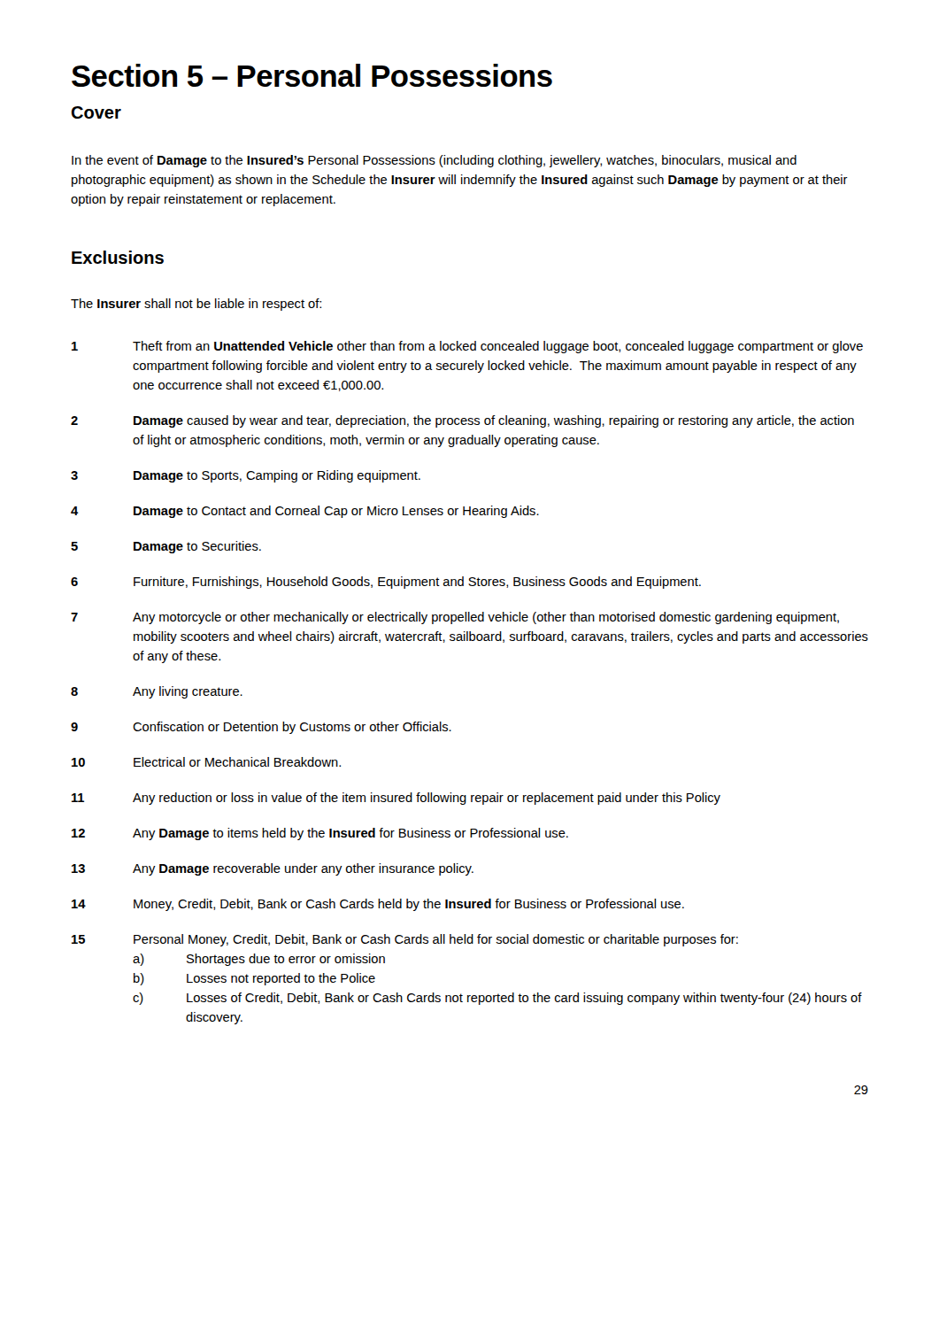Section 5 – Personal Possessions
Cover
In the event of Damage to the Insured’s Personal Possessions (including clothing, jewellery, watches, binoculars, musical and photographic equipment) as shown in the Schedule the Insurer will indemnify the Insured against such Damage by payment or at their option by repair reinstatement or replacement.
Exclusions
The Insurer shall not be liable in respect of:
1 Theft from an Unattended Vehicle other than from a locked concealed luggage boot, concealed luggage compartment or glove compartment following forcible and violent entry to a securely locked vehicle. The maximum amount payable in respect of any one occurrence shall not exceed €1,000.00.
2 Damage caused by wear and tear, depreciation, the process of cleaning, washing, repairing or restoring any article, the action of light or atmospheric conditions, moth, vermin or any gradually operating cause.
3 Damage to Sports, Camping or Riding equipment.
4 Damage to Contact and Corneal Cap or Micro Lenses or Hearing Aids.
5 Damage to Securities.
6 Furniture, Furnishings, Household Goods, Equipment and Stores, Business Goods and Equipment.
7 Any motorcycle or other mechanically or electrically propelled vehicle (other than motorised domestic gardening equipment, mobility scooters and wheel chairs) aircraft, watercraft, sailboard, surfboard, caravans, trailers, cycles and parts and accessories of any of these.
8 Any living creature.
9 Confiscation or Detention by Customs or other Officials.
10 Electrical or Mechanical Breakdown.
11 Any reduction or loss in value of the item insured following repair or replacement paid under this Policy
12 Any Damage to items held by the Insured for Business or Professional use.
13 Any Damage recoverable under any other insurance policy.
14 Money, Credit, Debit, Bank or Cash Cards held by the Insured for Business or Professional use.
15 Personal Money, Credit, Debit, Bank or Cash Cards all held for social domestic or charitable purposes for:
a) Shortages due to error or omission
b) Losses not reported to the Police
c) Losses of Credit, Debit, Bank or Cash Cards not reported to the card issuing company within twenty-four (24) hours of discovery.
29